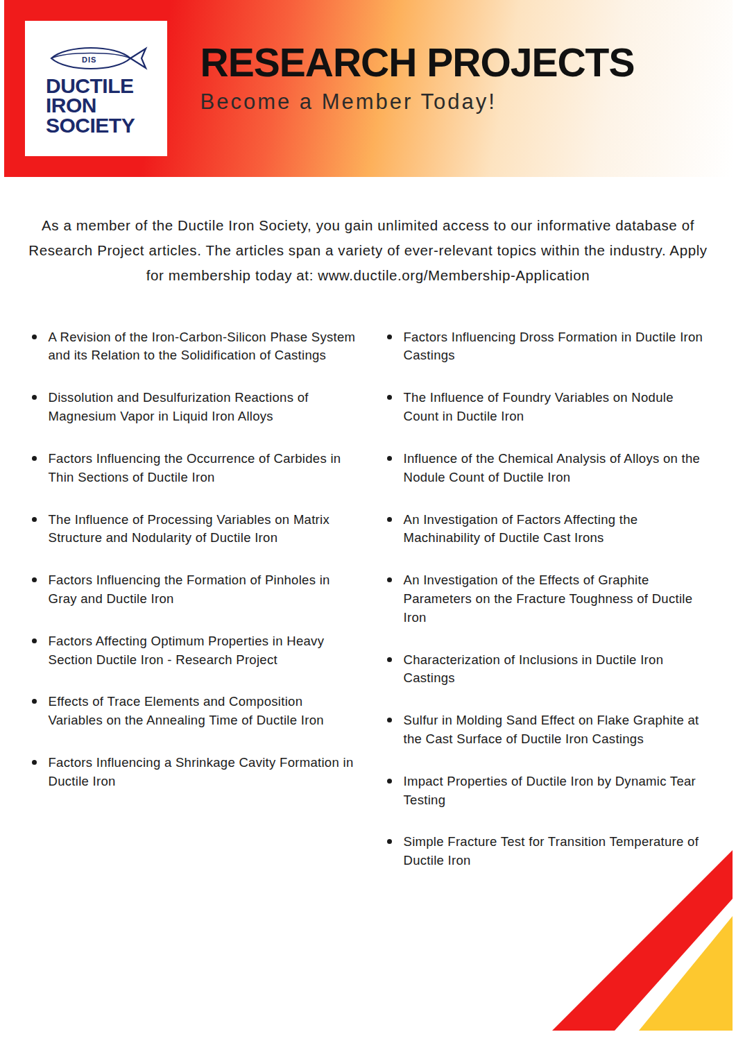DIS
DUCTILE
IRON
SOCIETY
RESEARCH PROJECTS
Become a Member Today!
As a member of the Ductile Iron Society, you gain unlimited access to our informative database of Research Project articles. The articles span a variety of ever-relevant topics within the industry. Apply for membership today at: www.ductile.org/Membership-Application
A Revision of the Iron-Carbon-Silicon Phase System and its Relation to the Solidification of Castings
Dissolution and Desulfurization Reactions of Magnesium Vapor in Liquid Iron Alloys
Factors Influencing the Occurrence of Carbides in Thin Sections of Ductile Iron
The Influence of Processing Variables on Matrix Structure and Nodularity of Ductile Iron
Factors Influencing the Formation of Pinholes in Gray and Ductile Iron
Factors Affecting Optimum Properties in Heavy Section Ductile Iron - Research Project
Effects of Trace Elements and Composition Variables on the Annealing Time of Ductile Iron
Factors Influencing a Shrinkage Cavity Formation in Ductile Iron
Factors Influencing Dross Formation in Ductile Iron Castings
The Influence of Foundry Variables on Nodule Count in Ductile Iron
Influence of the Chemical Analysis of Alloys on the Nodule Count of Ductile Iron
An Investigation of Factors Affecting the Machinability of Ductile Cast Irons
An Investigation of the Effects of Graphite Parameters on the Fracture Toughness of Ductile Iron
Characterization of Inclusions in Ductile Iron Castings
Sulfur in Molding Sand Effect on Flake Graphite at the Cast Surface of Ductile Iron Castings
Impact Properties of Ductile Iron by Dynamic Tear Testing
Simple Fracture Test for Transition Temperature of Ductile Iron